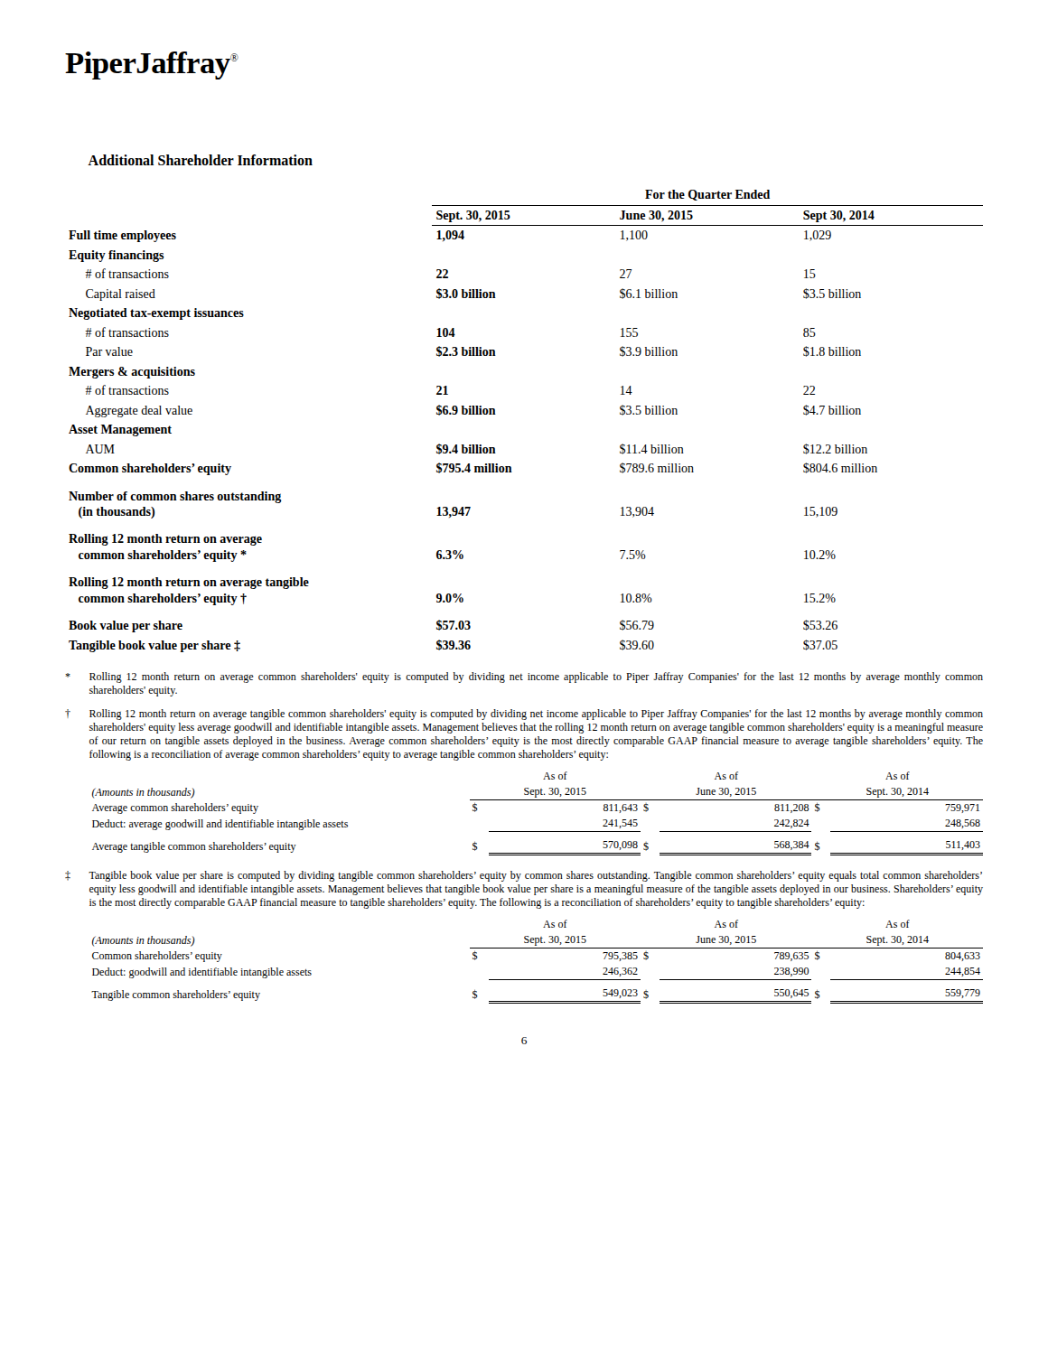PiperJaffray®
Additional Shareholder Information
| | For the Quarter Ended |
| | Sept. 30, 2015 | June 30, 2015 | Sept 30, 2014 |
| Full time employees | 1,094 | 1,100 | 1,029 |
| Equity financings | | | |
| # of transactions | 22 | 27 | 15 |
| Capital raised | $3.0 billion | $6.1 billion | $3.5 billion |
| Negotiated tax-exempt issuances | | | |
| # of transactions | 104 | 155 | 85 |
| Par value | $2.3 billion | $3.9 billion | $1.8 billion |
| Mergers & acquisitions | | | |
| # of transactions | 21 | 14 | 22 |
| Aggregate deal value | $6.9 billion | $3.5 billion | $4.7 billion |
| Asset Management | | | |
| AUM | $9.4 billion | $11.4 billion | $12.2 billion |
| Common shareholders’ equity | $795.4 million | $789.6 million | $804.6 million |
| Number of common shares outstanding (in thousands) | 13,947 | 13,904 | 15,109 |
| Rolling 12 month return on average common shareholders’ equity * | 6.3% | 7.5% | 10.2% |
| Rolling 12 month return on average tangible common shareholders’ equity † | 9.0% | 10.8% | 15.2% |
| Book value per share | $57.03 | $56.79 | $53.26 |
| Tangible book value per share ‡ | $39.36 | $39.60 | $37.05 |
*
Rolling 12 month return on average common shareholders' equity is computed by dividing net income applicable to Piper Jaffray Companies' for the last 12 months by average monthly common shareholders' equity.
†
Rolling 12 month return on average tangible common shareholders' equity is computed by dividing net income applicable to Piper Jaffray Companies' for the last 12 months by average monthly common shareholders' equity less average goodwill and identifiable intangible assets. Management believes that the rolling 12 month return on average tangible common shareholders' equity is a meaningful measure of our return on tangible assets deployed in the business. Average common shareholders’ equity is the most directly comparable GAAP financial measure to average tangible shareholders’ equity. The following is a reconciliation of average common shareholders’ equity to average tangible common shareholders’ equity:
| | As of | As of | As of |
| (Amounts in thousands) | Sept. 30, 2015 | June 30, 2015 | Sept. 30, 2014 |
| Average common shareholders’ equity | $ | 811,643 | $ | 811,208 | $ | 759,971 |
| Deduct: average goodwill and identifiable intangible assets | | 241,545 | | 242,824 | | 248,568 |
| Average tangible common shareholders’ equity | $ | 570,098 | $ | 568,384 | $ | 511,403 |
‡
Tangible book value per share is computed by dividing tangible common shareholders’ equity by common shares outstanding. Tangible common shareholders’ equity equals total common shareholders’ equity less goodwill and identifiable intangible assets. Management believes that tangible book value per share is a meaningful measure of the tangible assets deployed in our business. Shareholders’ equity is the most directly comparable GAAP financial measure to tangible shareholders’ equity. The following is a reconciliation of shareholders’ equity to tangible shareholders’ equity:
| | As of | As of | As of |
| (Amounts in thousands) | Sept. 30, 2015 | June 30, 2015 | Sept. 30, 2014 |
| Common shareholders’ equity | $ | 795,385 | $ | 789,635 | $ | 804,633 |
| Deduct: goodwill and identifiable intangible assets | | 246,362 | | 238,990 | | 244,854 |
| Tangible common shareholders’ equity | $ | 549,023 | $ | 550,645 | $ | 559,779 |
6